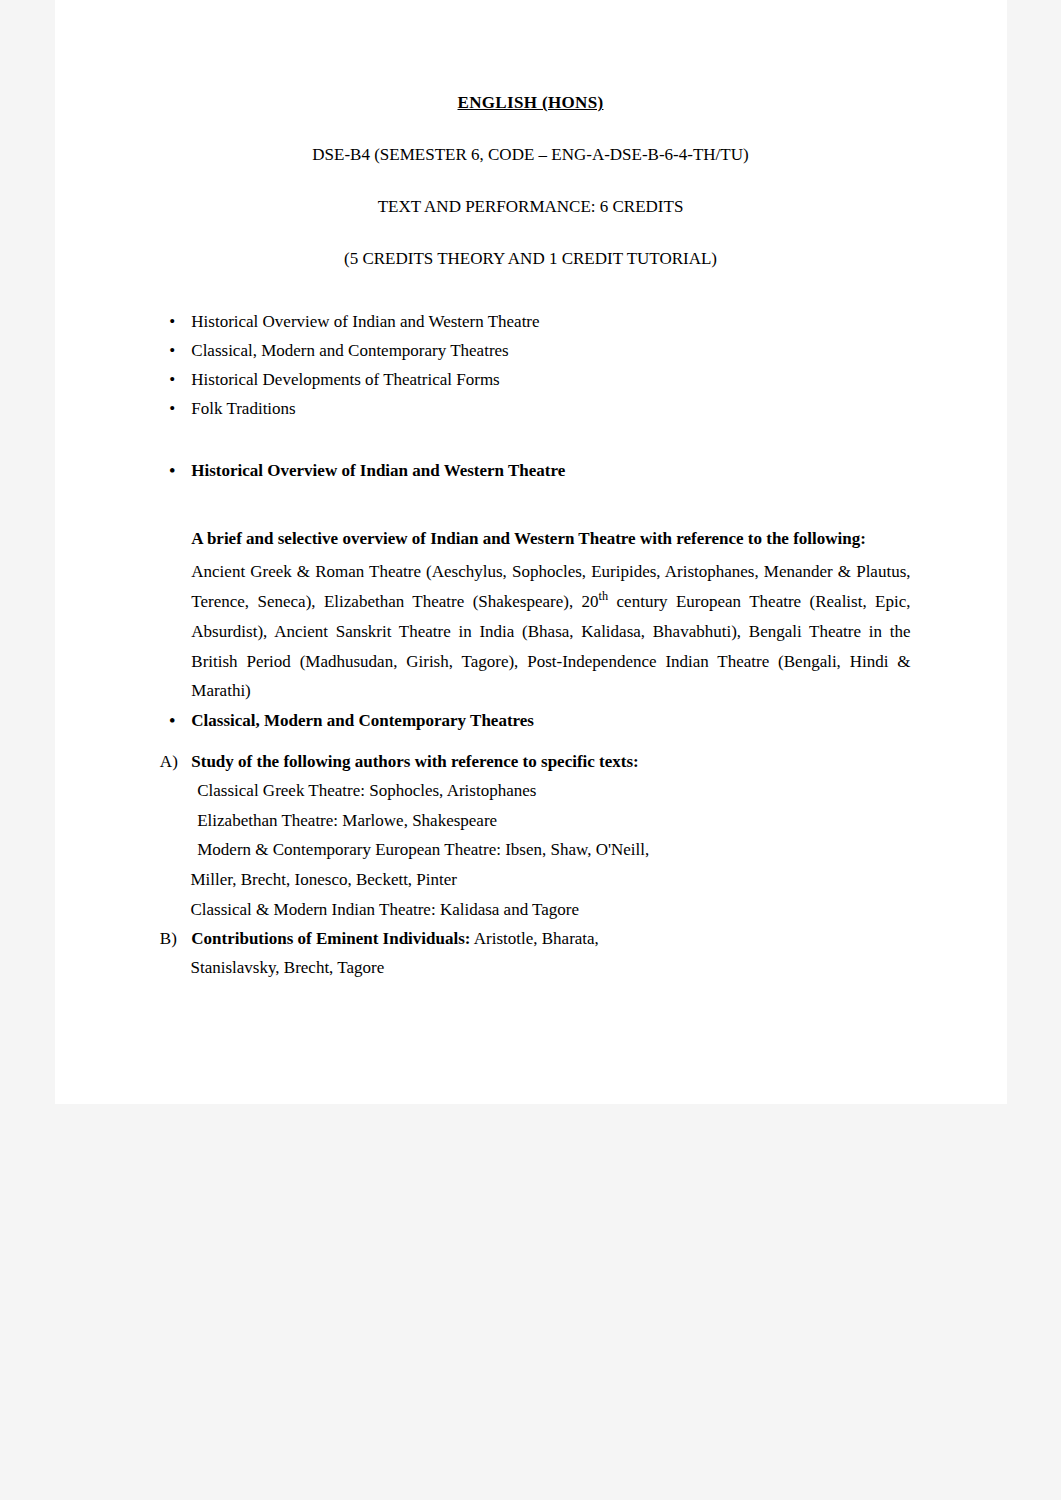ENGLISH (HONS)
DSE-B4 (SEMESTER 6, CODE – ENG-A-DSE-B-6-4-TH/TU)
TEXT AND PERFORMANCE: 6 CREDITS
(5 CREDITS THEORY AND 1 CREDIT TUTORIAL)
Historical Overview of Indian and Western Theatre
Classical, Modern and Contemporary Theatres
Historical Developments of Theatrical Forms
Folk Traditions
Historical Overview of Indian and Western Theatre
A brief and selective overview of Indian and Western Theatre with reference to the following:
Ancient Greek & Roman Theatre (Aeschylus, Sophocles, Euripides, Aristophanes, Menander & Plautus, Terence, Seneca), Elizabethan Theatre (Shakespeare), 20th century European Theatre (Realist, Epic, Absurdist), Ancient Sanskrit Theatre in India (Bhasa, Kalidasa, Bhavabhuti), Bengali Theatre in the British Period (Madhusudan, Girish, Tagore), Post-Independence Indian Theatre (Bengali, Hindi & Marathi)
Classical, Modern and Contemporary Theatres
Study of the following authors with reference to specific texts:
Classical Greek Theatre: Sophocles, Aristophanes
Elizabethan Theatre: Marlowe, Shakespeare
Modern & Contemporary European Theatre: Ibsen, Shaw, O'Neill,
Miller, Brecht, Ionesco, Beckett, Pinter
Classical & Modern Indian Theatre: Kalidasa and Tagore
Contributions of Eminent Individuals: Aristotle, Bharata,
Stanislavsky, Brecht, Tagore